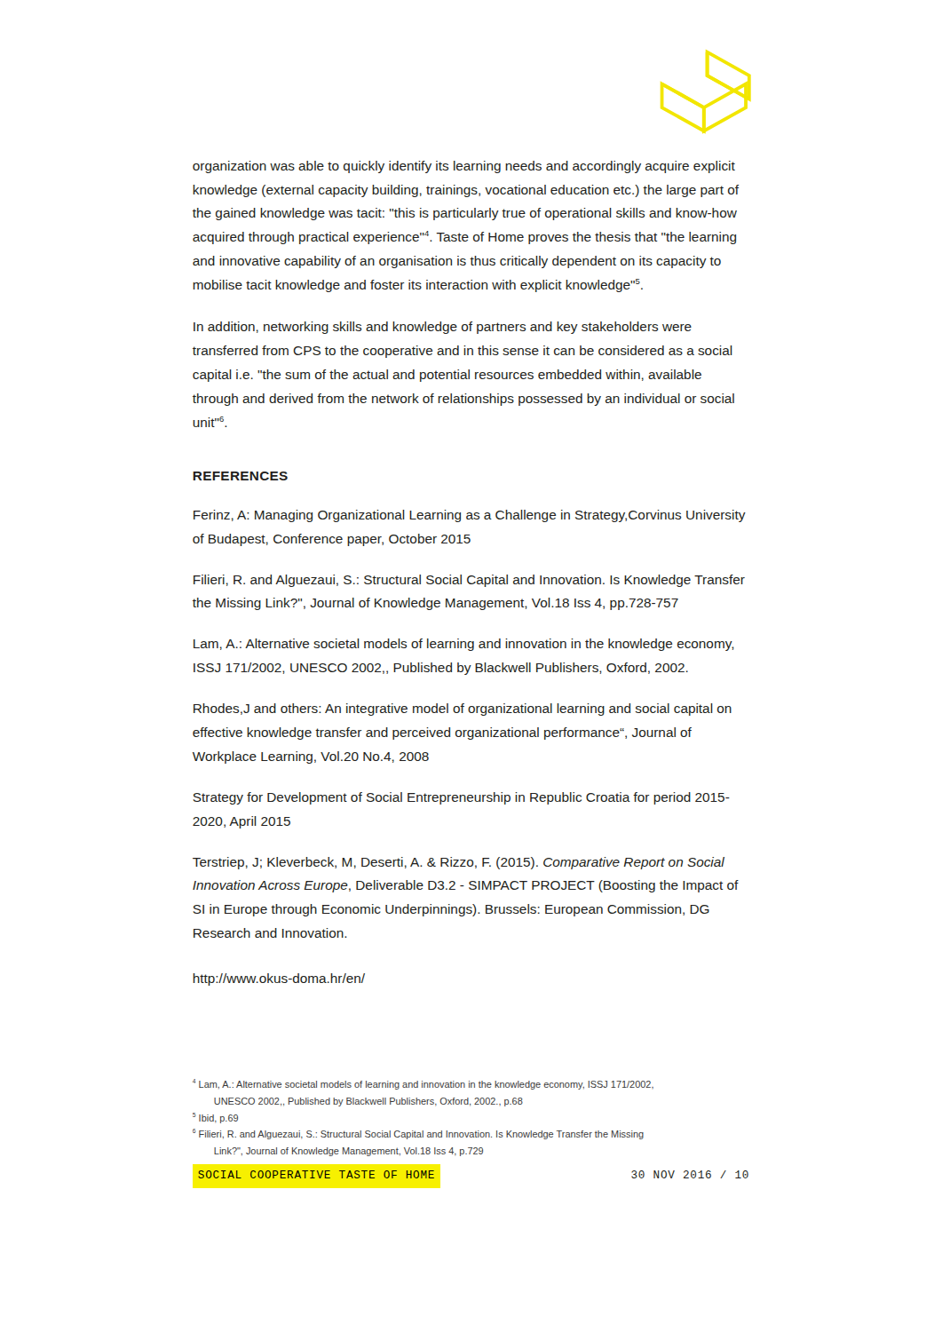organization was able to quickly identify its learning needs and accordingly acquire explicit knowledge (external capacity building, trainings, vocational education etc.) the large part of the gained knowledge was tacit: "this is particularly true of operational skills and know-how acquired through practical experience"4. Taste of Home proves the thesis that "the learning and innovative capability of an organisation is thus critically dependent on its capacity to mobilise tacit knowledge and foster its interaction with explicit knowledge"5.
In addition, networking skills and knowledge of partners and key stakeholders were transferred from CPS to the cooperative and in this sense it can be considered as a social capital i.e. "the sum of the actual and potential resources embedded within, available through and derived from the network of relationships possessed by an individual or social unit"6.
REFERENCES
Ferinz, A: Managing Organizational Learning as a Challenge in Strategy,Corvinus University of Budapest, Conference paper, October 2015
Filieri, R. and Alguezaui, S.: Structural Social Capital and Innovation. Is Knowledge Transfer the Missing Link?", Journal of Knowledge Management, Vol.18 Iss 4, pp.728-757
Lam, A.: Alternative societal models of learning and innovation in the knowledge economy, ISSJ 171/2002, UNESCO 2002,, Published by Blackwell Publishers, Oxford, 2002.
Rhodes,J and others: An integrative model of organizational learning and social capital on effective knowledge transfer and perceived organizational performance“, Journal of Workplace Learning, Vol.20 No.4, 2008
Strategy for Development of Social Entrepreneurship in Republic Croatia for period 2015-2020, April 2015
Terstriep, J; Kleverbeck, M, Deserti, A. & Rizzo, F. (2015). Comparative Report on Social Innovation Across Europe, Deliverable D3.2 - SIMPACT PROJECT (Boosting the Impact of SI in Europe through Economic Underpinnings). Brussels: European Commission, DG Research and Innovation.
http://www.okus-doma.hr/en/
4 Lam, A.: Alternative societal models of learning and innovation in the knowledge economy, ISSJ 171/2002,
UNESCO 2002,, Published by Blackwell Publishers, Oxford, 2002., p.68
5 Ibid, p.69
6 Filieri, R. and Alguezaui, S.: Structural Social Capital and Innovation. Is Knowledge Transfer the Missing
Link?", Journal of Knowledge Management, Vol.18 Iss 4, p.729
SOCIAL COOPERATIVE TASTE OF HOME 30 NOV 2016 / 10